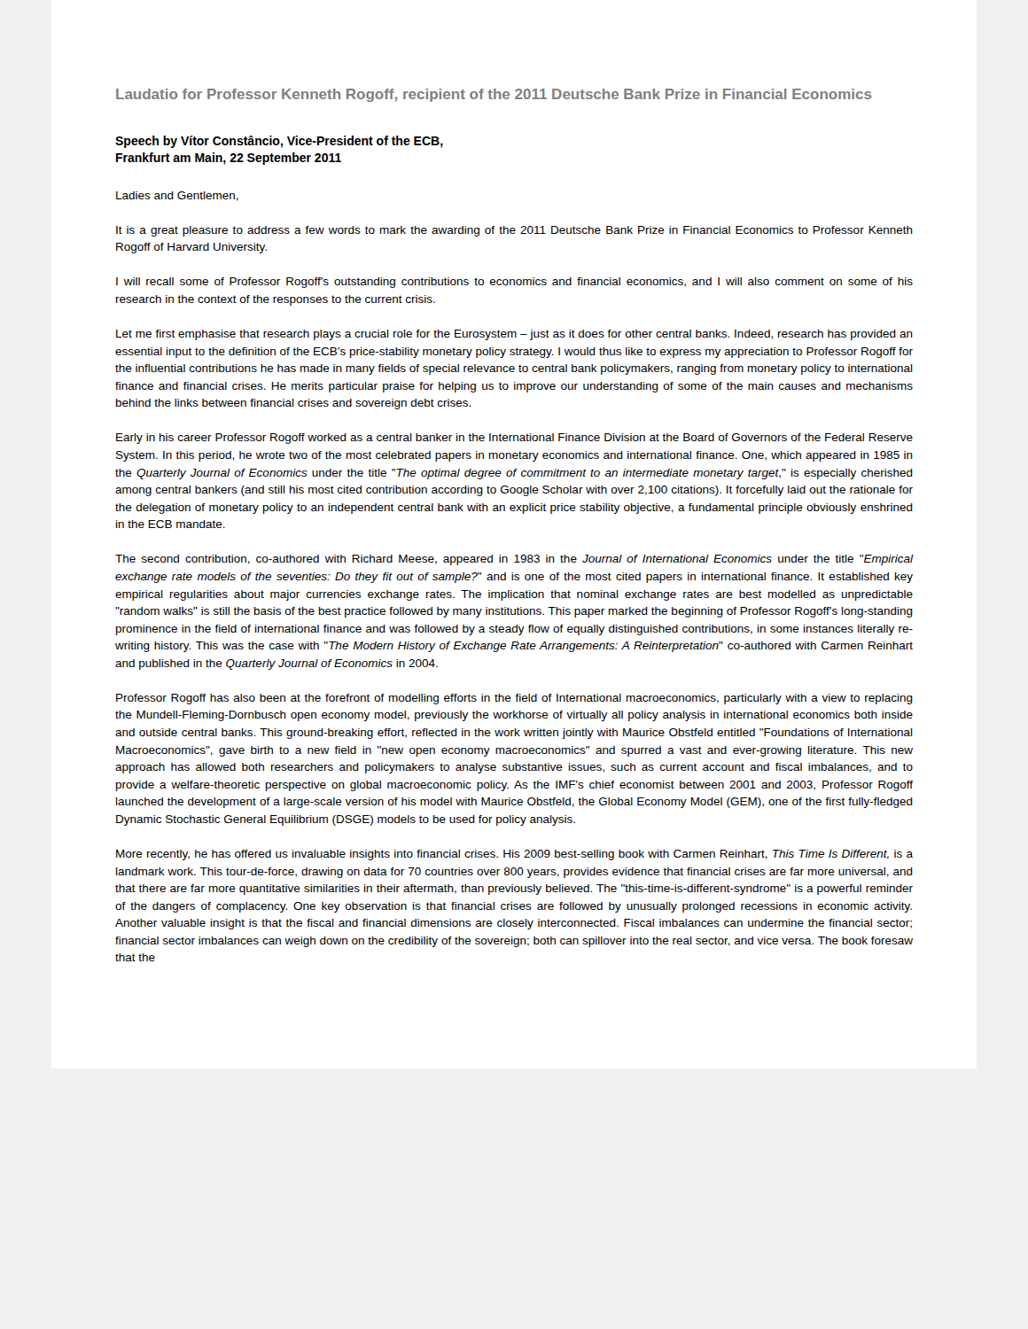Laudatio for Professor Kenneth Rogoff, recipient of the 2011 Deutsche Bank Prize in Financial Economics
Speech by Vítor Constâncio, Vice-President of the ECB,
Frankfurt am Main, 22 September 2011
Ladies and Gentlemen,
It is a great pleasure to address a few words to mark the awarding of the 2011 Deutsche Bank Prize in Financial Economics to Professor Kenneth Rogoff of Harvard University.
I will recall some of Professor Rogoff's outstanding contributions to economics and financial economics, and I will also comment on some of his research in the context of the responses to the current crisis.
Let me first emphasise that research plays a crucial role for the Eurosystem – just as it does for other central banks. Indeed, research has provided an essential input to the definition of the ECB's price-stability monetary policy strategy. I would thus like to express my appreciation to Professor Rogoff for the influential contributions he has made in many fields of special relevance to central bank policymakers, ranging from monetary policy to international finance and financial crises. He merits particular praise for helping us to improve our understanding of some of the main causes and mechanisms behind the links between financial crises and sovereign debt crises.
Early in his career Professor Rogoff worked as a central banker in the International Finance Division at the Board of Governors of the Federal Reserve System. In this period, he wrote two of the most celebrated papers in monetary economics and international finance. One, which appeared in 1985 in the Quarterly Journal of Economics under the title "The optimal degree of commitment to an intermediate monetary target," is especially cherished among central bankers (and still his most cited contribution according to Google Scholar with over 2,100 citations). It forcefully laid out the rationale for the delegation of monetary policy to an independent central bank with an explicit price stability objective, a fundamental principle obviously enshrined in the ECB mandate.
The second contribution, co-authored with Richard Meese, appeared in 1983 in the Journal of International Economics under the title "Empirical exchange rate models of the seventies: Do they fit out of sample?" and is one of the most cited papers in international finance. It established key empirical regularities about major currencies exchange rates. The implication that nominal exchange rates are best modelled as unpredictable "random walks" is still the basis of the best practice followed by many institutions. This paper marked the beginning of Professor Rogoff's long-standing prominence in the field of international finance and was followed by a steady flow of equally distinguished contributions, in some instances literally re-writing history. This was the case with "The Modern History of Exchange Rate Arrangements: A Reinterpretation" co-authored with Carmen Reinhart and published in the Quarterly Journal of Economics in 2004.
Professor Rogoff has also been at the forefront of modelling efforts in the field of International macroeconomics, particularly with a view to replacing the Mundell-Fleming-Dornbusch open economy model, previously the workhorse of virtually all policy analysis in international economics both inside and outside central banks. This ground-breaking effort, reflected in the work written jointly with Maurice Obstfeld entitled "Foundations of International Macroeconomics", gave birth to a new field in "new open economy macroeconomics" and spurred a vast and ever-growing literature. This new approach has allowed both researchers and policymakers to analyse substantive issues, such as current account and fiscal imbalances, and to provide a welfare-theoretic perspective on global macroeconomic policy. As the IMF's chief economist between 2001 and 2003, Professor Rogoff launched the development of a large-scale version of his model with Maurice Obstfeld, the Global Economy Model (GEM), one of the first fully-fledged Dynamic Stochastic General Equilibrium (DSGE) models to be used for policy analysis.
More recently, he has offered us invaluable insights into financial crises. His 2009 best-selling book with Carmen Reinhart, This Time Is Different, is a landmark work. This tour-de-force, drawing on data for 70 countries over 800 years, provides evidence that financial crises are far more universal, and that there are far more quantitative similarities in their aftermath, than previously believed. The "this-time-is-different-syndrome" is a powerful reminder of the dangers of complacency. One key observation is that financial crises are followed by unusually prolonged recessions in economic activity. Another valuable insight is that the fiscal and financial dimensions are closely interconnected. Fiscal imbalances can undermine the financial sector; financial sector imbalances can weigh down on the credibility of the sovereign; both can spillover into the real sector, and vice versa. The book foresaw that the